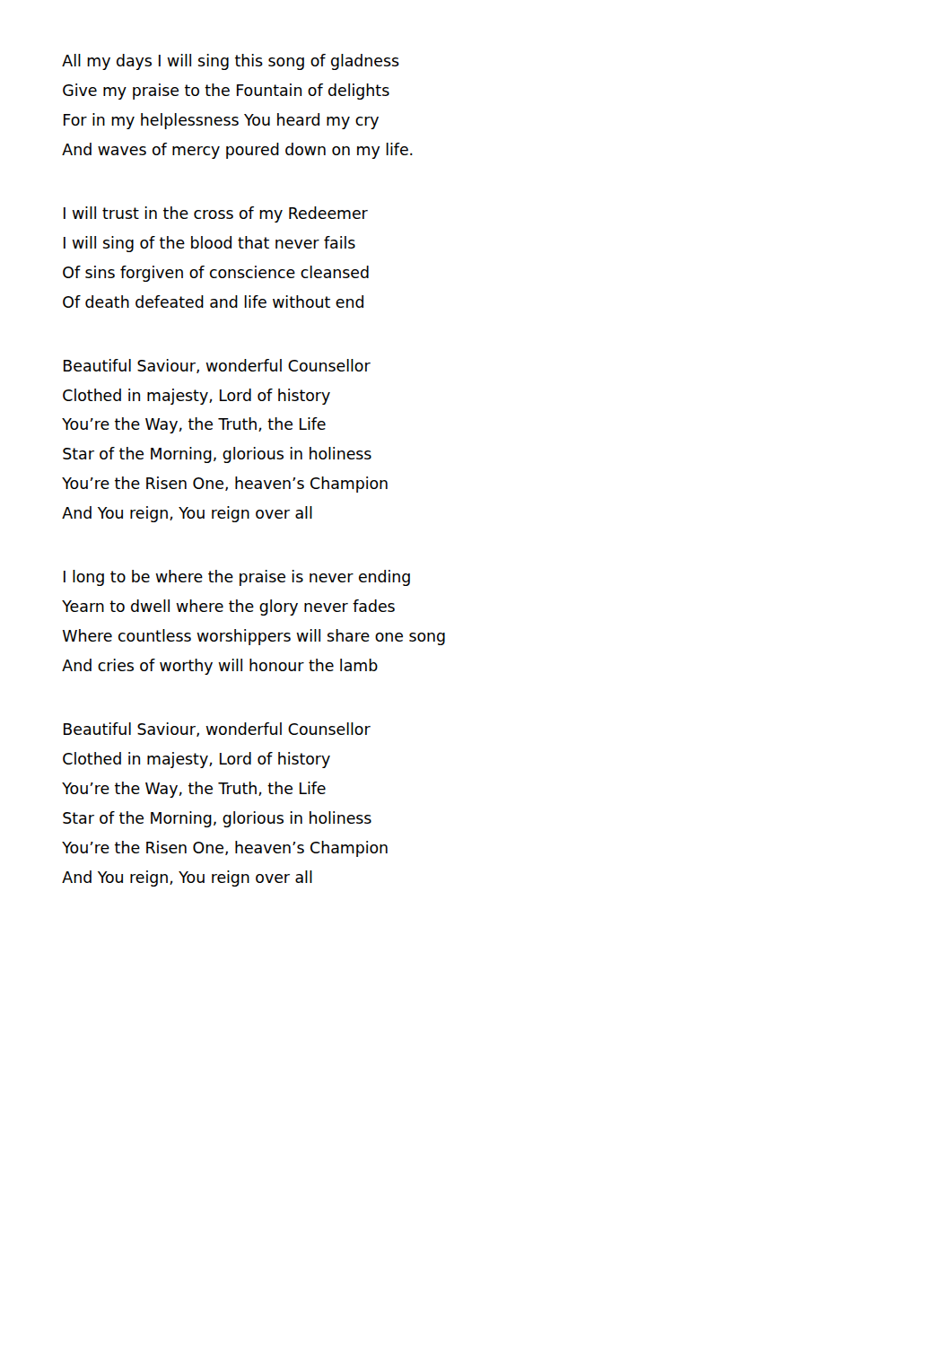All my days I will sing this song of gladness
Give my praise to the Fountain of delights
For in my helplessness You heard my cry
And waves of mercy poured down on my life.
I will trust in the cross of my Redeemer
I will sing of the blood that never fails
Of sins forgiven of conscience cleansed
Of death defeated and life without end
Beautiful Saviour, wonderful Counsellor
Clothed in majesty, Lord of history
You’re the Way, the Truth, the Life
Star of the Morning, glorious in holiness
You’re the Risen One, heaven’s Champion
And You reign, You reign over all
I long to be where the praise is never ending
Yearn to dwell where the glory never fades
Where countless worshippers will share one song
And cries of worthy will honour the lamb
Beautiful Saviour, wonderful Counsellor
Clothed in majesty, Lord of history
You’re the Way, the Truth, the Life
Star of the Morning, glorious in holiness
You’re the Risen One, heaven’s Champion
And You reign, You reign over all